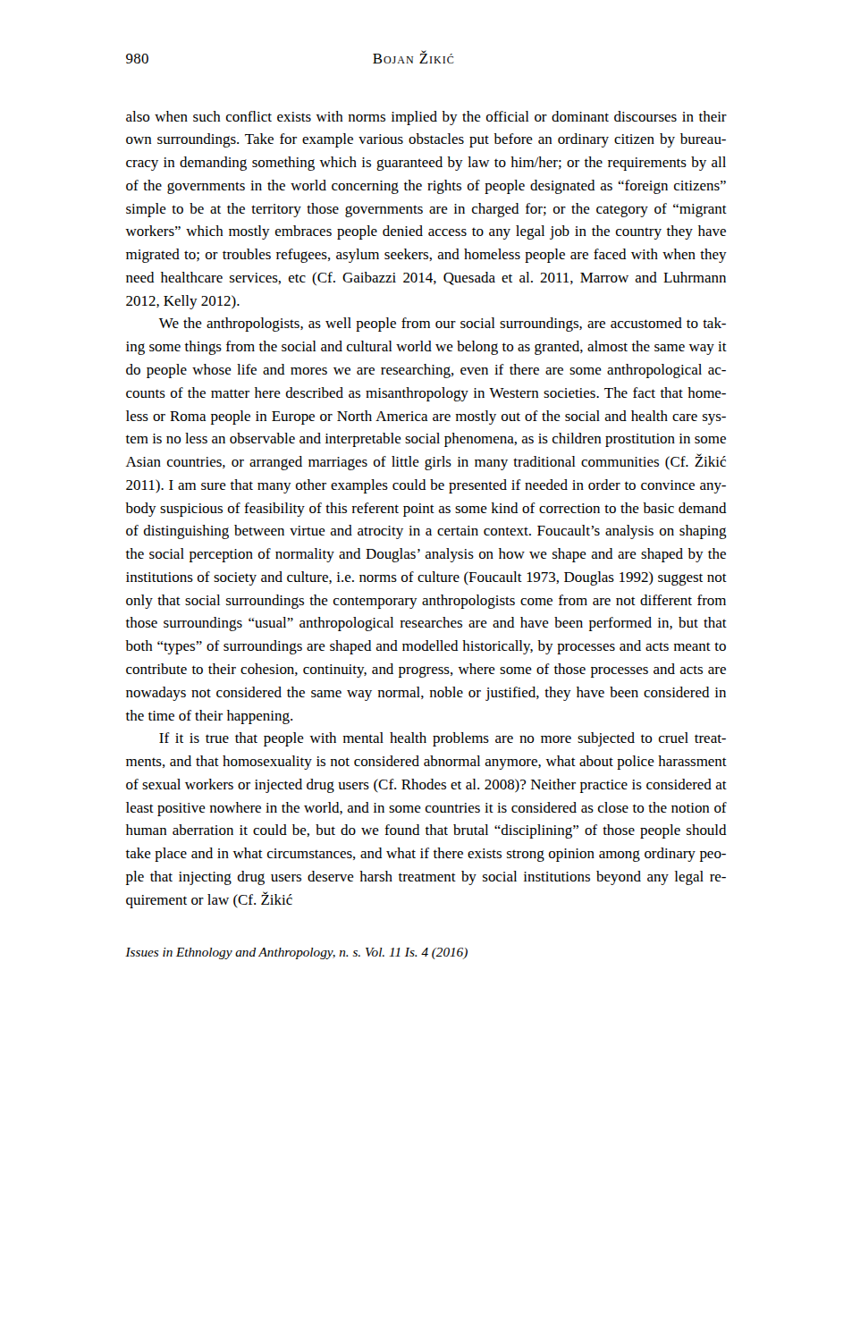980 Bojan Žikić
also when such conflict exists with norms implied by the official or dominant discourses in their own surroundings. Take for example various obstacles put before an ordinary citizen by bureaucracy in demanding something which is guaranteed by law to him/her; or the requirements by all of the governments in the world concerning the rights of people designated as “foreign citizens” simple to be at the territory those governments are in charged for; or the category of “migrant workers” which mostly embraces people denied access to any legal job in the country they have migrated to; or troubles refugees, asylum seekers, and homeless people are faced with when they need healthcare services, etc (Cf. Gaibazzi 2014, Quesada et al. 2011, Marrow and Luhrmann 2012, Kelly 2012).
We the anthropologists, as well people from our social surroundings, are accustomed to taking some things from the social and cultural world we belong to as granted, almost the same way it do people whose life and mores we are researching, even if there are some anthropological accounts of the matter here described as misanthropology in Western societies. The fact that homeless or Roma people in Europe or North America are mostly out of the social and health care system is no less an observable and interpretable social phenomena, as is children prostitution in some Asian countries, or arranged marriages of little girls in many traditional communities (Cf. Žikić 2011). I am sure that many other examples could be presented if needed in order to convince anybody suspicious of feasibility of this referent point as some kind of correction to the basic demand of distinguishing between virtue and atrocity in a certain context. Foucault’s analysis on shaping the social perception of normality and Douglas’ analysis on how we shape and are shaped by the institutions of society and culture, i.e. norms of culture (Foucault 1973, Douglas 1992) suggest not only that social surroundings the contemporary anthropologists come from are not different from those surroundings “usual” anthropological researches are and have been performed in, but that both “types” of surroundings are shaped and modelled historically, by processes and acts meant to contribute to their cohesion, continuity, and progress, where some of those processes and acts are nowadays not considered the same way normal, noble or justified, they have been considered in the time of their happening.
If it is true that people with mental health problems are no more subjected to cruel treatments, and that homosexuality is not considered abnormal anymore, what about police harassment of sexual workers or injected drug users (Cf. Rhodes et al. 2008)? Neither practice is considered at least positive nowhere in the world, and in some countries it is considered as close to the notion of human aberration it could be, but do we found that brutal “disciplining” of those people should take place and in what circumstances, and what if there exists strong opinion among ordinary people that injecting drug users deserve harsh treatment by social institutions beyond any legal requirement or law (Cf. Žikić
Issues in Ethnology and Anthropology, n. s. Vol. 11 Is. 4 (2016)